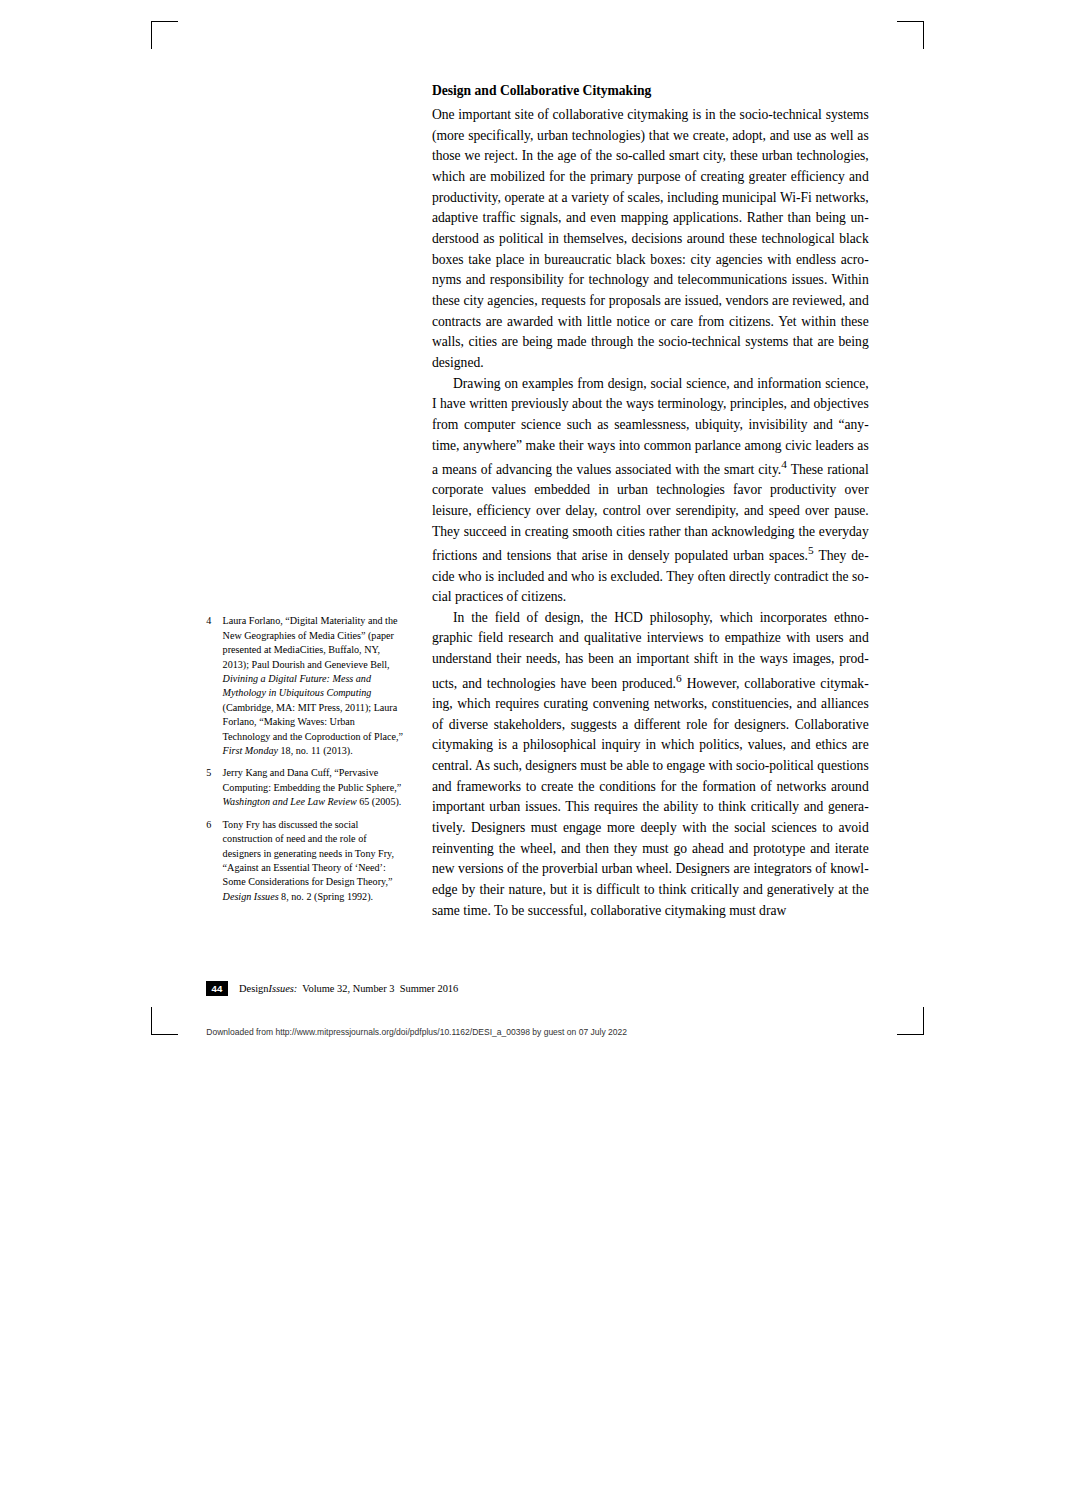4 Laura Forlano, “Digital Materiality and the New Geographies of Media Cities” (paper presented at MediaCities, Buffalo, NY, 2013); Paul Dourish and Genevieve Bell, Divining a Digital Future: Mess and Mythology in Ubiquitous Computing (Cambridge, MA: MIT Press, 2011); Laura Forlano, “Making Waves: Urban Technology and the Coproduction of Place,” First Monday 18, no. 11 (2013).
5 Jerry Kang and Dana Cuff, “Pervasive Computing: Embedding the Public Sphere,” Washington and Lee Law Review 65 (2005).
6 Tony Fry has discussed the social construction of need and the role of designers in generating needs in Tony Fry, “Against an Essential Theory of ‘Need’: Some Considerations for Design Theory,” Design Issues 8, no. 2 (Spring 1992).
Design and Collaborative Citymaking
One important site of collaborative citymaking is in the socio-technical systems (more specifically, urban technologies) that we create, adopt, and use as well as those we reject. In the age of the so-called smart city, these urban technologies, which are mobilized for the primary purpose of creating greater efficiency and productivity, operate at a variety of scales, including municipal Wi-Fi networks, adaptive traffic signals, and even mapping applications. Rather than being understood as political in themselves, decisions around these technological black boxes take place in bureaucratic black boxes: city agencies with endless acronyms and responsibility for technology and telecommunications issues. Within these city agencies, requests for proposals are issued, vendors are reviewed, and contracts are awarded with little notice or care from citizens. Yet within these walls, cities are being made through the socio-technical systems that are being designed.
Drawing on examples from design, social science, and information science, I have written previously about the ways terminology, principles, and objectives from computer science such as seamlessness, ubiquity, invisibility and “anytime, anywhere” make their ways into common parlance among civic leaders as a means of advancing the values associated with the smart city.4 These rational corporate values embedded in urban technologies favor productivity over leisure, efficiency over delay, control over serendipity, and speed over pause. They succeed in creating smooth cities rather than acknowledging the everyday frictions and tensions that arise in densely populated urban spaces.5 They decide who is included and who is excluded. They often directly contradict the social practices of citizens.
In the field of design, the HCD philosophy, which incorporates ethnographic field research and qualitative interviews to empathize with users and understand their needs, has been an important shift in the ways images, products, and technologies have been produced.6 However, collaborative citymaking, which requires curating convening networks, constituencies, and alliances of diverse stakeholders, suggests a different role for designers. Collaborative citymaking is a philosophical inquiry in which politics, values, and ethics are central. As such, designers must be able to engage with socio-political questions and frameworks to create the conditions for the formation of networks around important urban issues. This requires the ability to think critically and generatively. Designers must engage more deeply with the social sciences to avoid reinventing the wheel, and then they must go ahead and prototype and iterate new versions of the proverbial urban wheel. Designers are integrators of knowledge by their nature, but it is difficult to think critically and generatively at the same time. To be successful, collaborative citymaking must draw
44 DesignIssues: Volume 32, Number 3 Summer 2016
Downloaded from http://www.mitpressjournals.org/doi/pdfplus/10.1162/DESI_a_00398 by guest on 07 July 2022